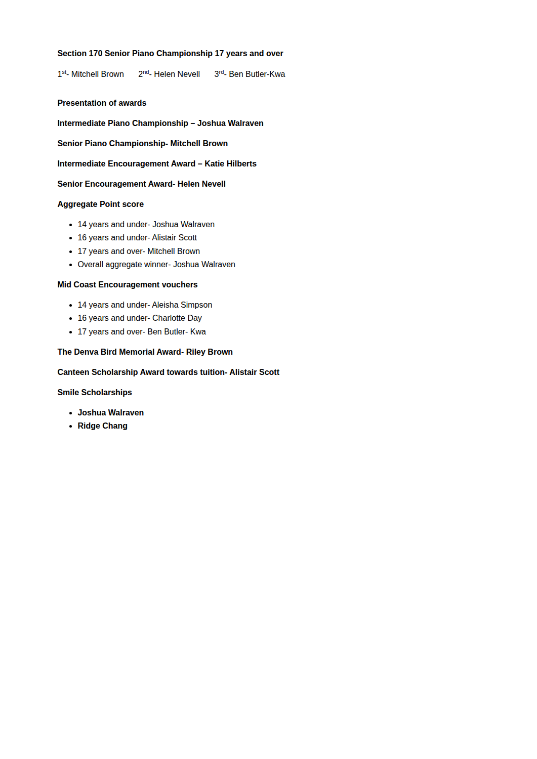Section 170 Senior Piano Championship 17 years and over
1st- Mitchell Brown 2nd- Helen Nevell 3rd- Ben Butler-Kwa
Presentation of awards
Intermediate Piano Championship – Joshua Walraven
Senior Piano Championship- Mitchell Brown
Intermediate Encouragement Award – Katie Hilberts
Senior Encouragement Award- Helen Nevell
Aggregate Point score
14 years and under- Joshua Walraven
16 years and under- Alistair Scott
17 years and over- Mitchell Brown
Overall aggregate winner- Joshua Walraven
Mid Coast Encouragement vouchers
14 years and under- Aleisha Simpson
16 years and under- Charlotte Day
17 years and over- Ben Butler- Kwa
The Denva Bird Memorial Award- Riley Brown
Canteen Scholarship Award towards tuition- Alistair Scott
Smile Scholarships
Joshua Walraven
Ridge Chang